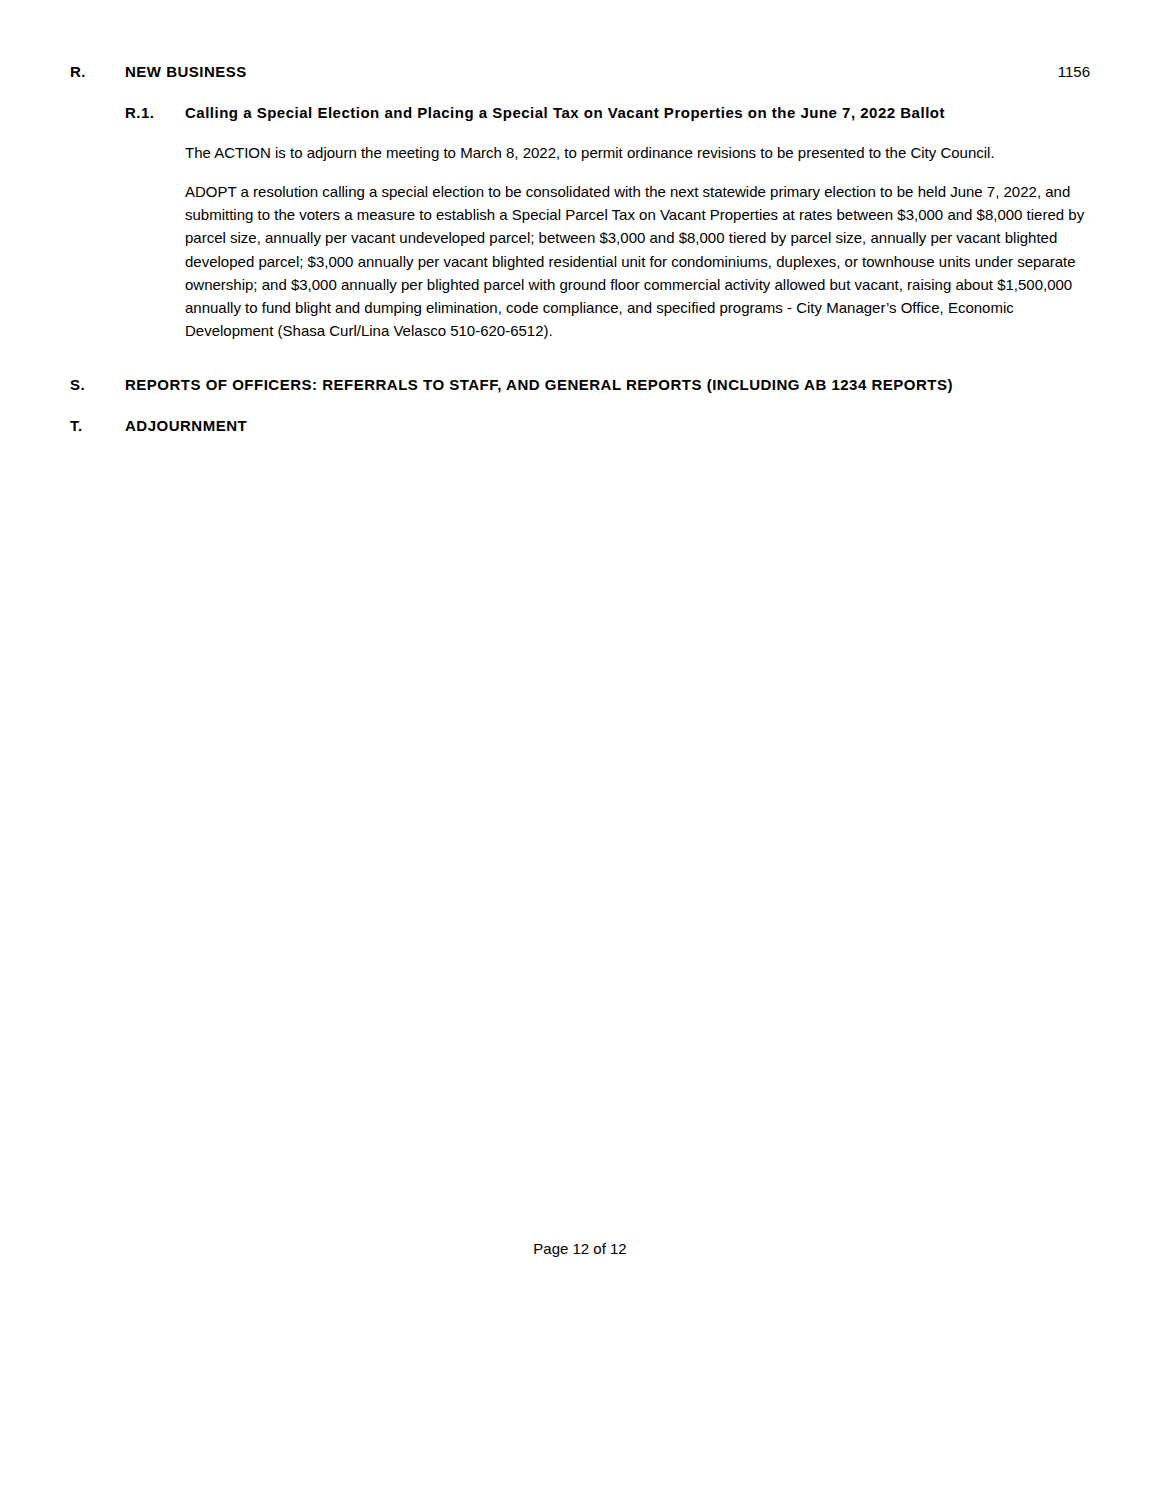1156
R.
NEW BUSINESS
R.1.
Calling a Special Election and Placing a Special Tax on Vacant Properties on the June 7, 2022 Ballot
The ACTION is to adjourn the meeting to March 8, 2022, to permit ordinance revisions to be presented to the City Council.
ADOPT a resolution calling a special election to be consolidated with the next statewide primary election to be held June 7, 2022, and submitting to the voters a measure to establish a Special Parcel Tax on Vacant Properties at rates between $3,000 and $8,000 tiered by parcel size, annually per vacant undeveloped parcel; between $3,000 and $8,000 tiered by parcel size, annually per vacant blighted developed parcel; $3,000 annually per vacant blighted residential unit for condominiums, duplexes, or townhouse units under separate ownership; and $3,000 annually per blighted parcel with ground floor commercial activity allowed but vacant, raising about $1,500,000 annually to fund blight and dumping elimination, code compliance, and specified programs - City Manager’s Office, Economic Development (Shasa Curl/Lina Velasco 510-620-6512).
S.
REPORTS OF OFFICERS: REFERRALS TO STAFF, AND GENERAL REPORTS (INCLUDING AB 1234 REPORTS)
T.
ADJOURNMENT
Page 12 of 12